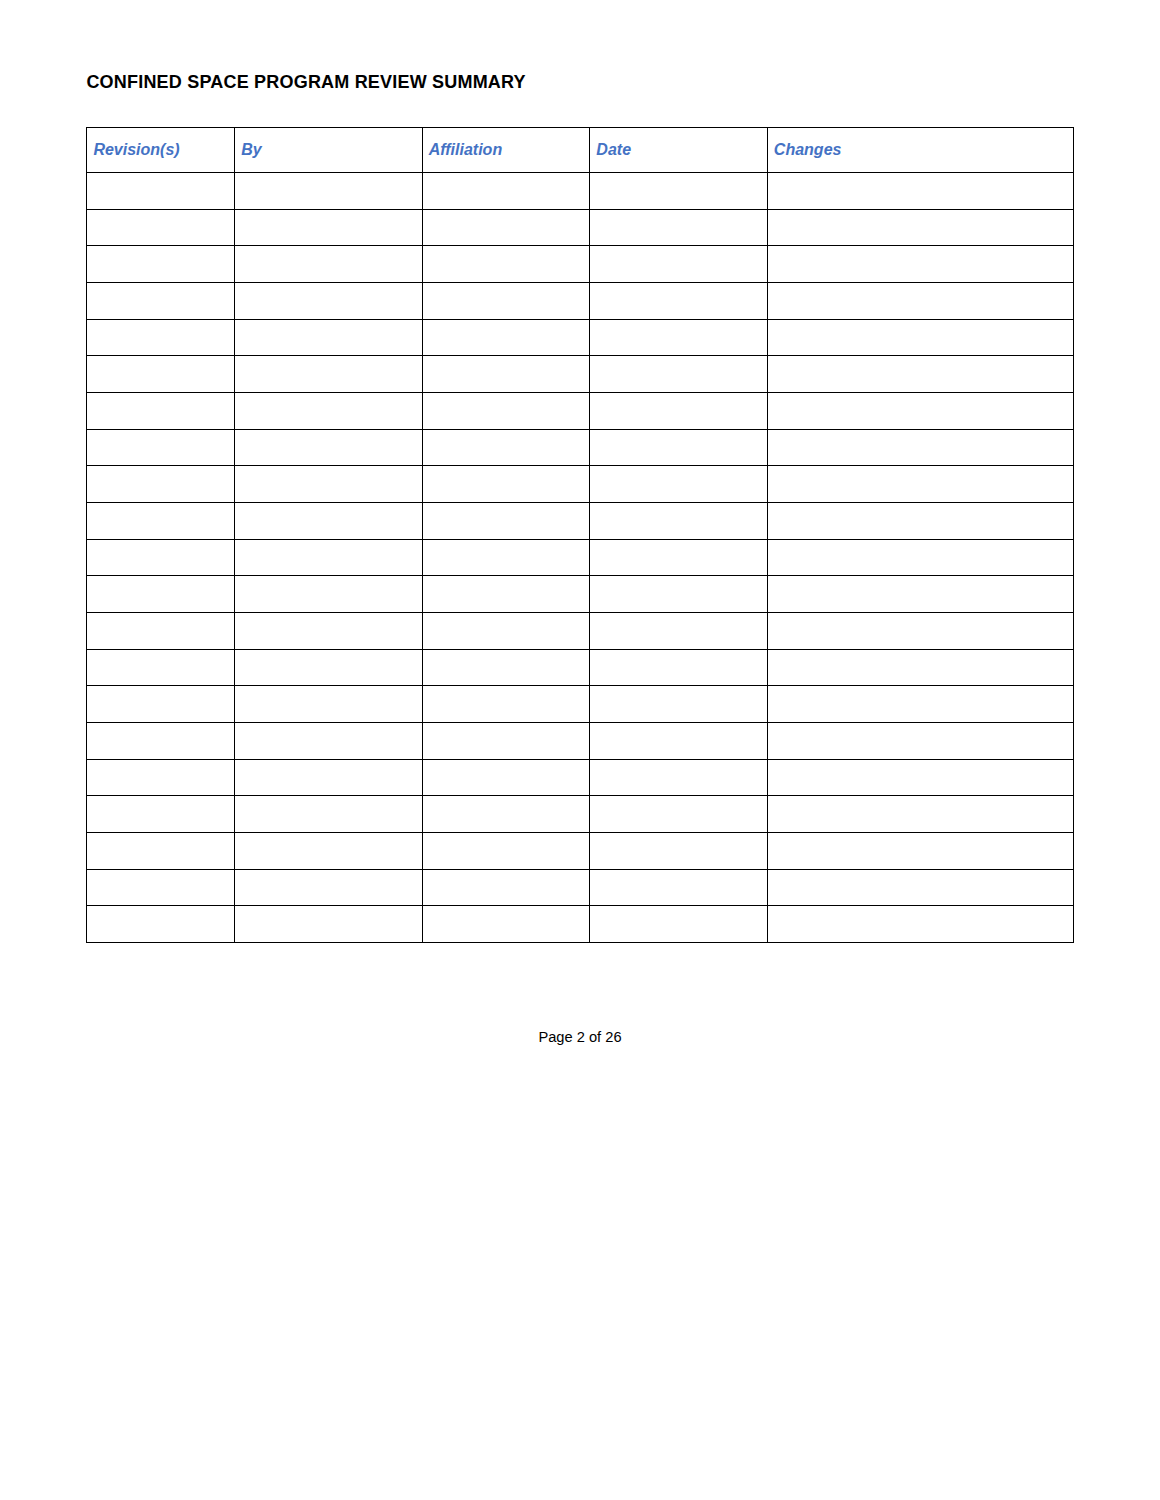CONFINED SPACE PROGRAM REVIEW SUMMARY
| Revision(s) | By | Affiliation | Date | Changes |
| --- | --- | --- | --- | --- |
Page 2 of 26